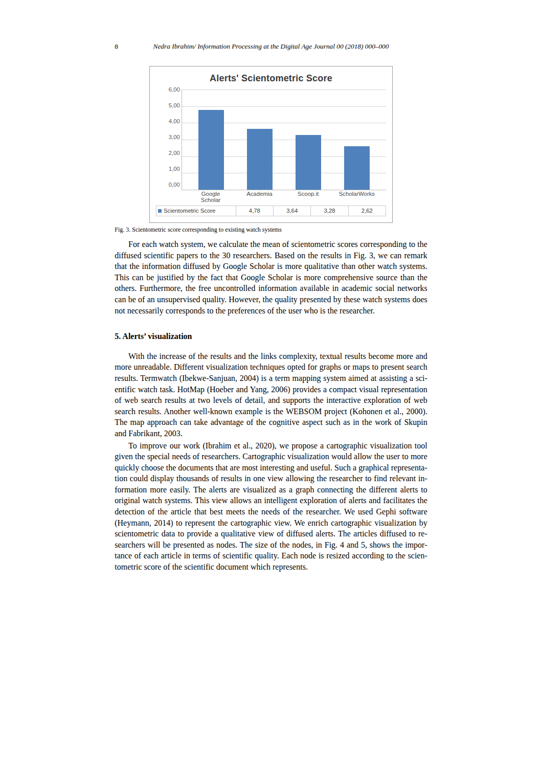8 Nedra Ibrahim/ Information Processing at the Digital Age Journal 00 (2018) 000–000
Alerts' Scientometric Score
6,00 5,00 4,00 3,00 2,00 1,00 0,00
Google
Scholar
Academia
Scoop.it
ScholarWorks
| Scientometric Score | 4,78 | 3,64 | 3,28 | 2,62 |
Fig. 3. Scientometric score corresponding to existing watch systems
For each watch system, we calculate the mean of scientometric scores corresponding to the diffused scientific papers to the 30 researchers. Based on the results in Fig. 3, we can remark that the information diffused by Google Scholar is more qualitative than other watch systems. This can be justified by the fact that Google Scholar is more comprehensive source than the others. Furthermore, the free uncontrolled information available in academic social networks can be of an unsupervised quality. However, the quality presented by these watch systems does not necessarily corresponds to the preferences of the user who is the researcher.
5. Alerts’ visualization
With the increase of the results and the links complexity, textual results become more and more unreadable. Different visualization techniques opted for graphs or maps to present search results. Termwatch (Ibekwe-Sanjuan, 2004) is a term mapping system aimed at assisting a scientific watch task. HotMap (Hoeber and Yang, 2006) provides a compact visual representation of web search results at two levels of detail, and supports the interactive exploration of web search results. Another well-known example is the WEBSOM project (Kohonen et al., 2000). The map approach can take advantage of the cognitive aspect such as in the work of Skupin and Fabrikant, 2003.
To improve our work (Ibrahim et al., 2020), we propose a cartographic visualization tool given the special needs of researchers. Cartographic visualization would allow the user to more quickly choose the documents that are most interesting and useful. Such a graphical representation could display thousands of results in one view allowing the researcher to find relevant information more easily. The alerts are visualized as a graph connecting the different alerts to original watch systems. This view allows an intelligent exploration of alerts and facilitates the detection of the article that best meets the needs of the researcher. We used Gephi software (Heymann, 2014) to represent the cartographic view. We enrich cartographic visualization by scientometric data to provide a qualitative view of diffused alerts. The articles diffused to researchers will be presented as nodes. The size of the nodes, in Fig. 4 and 5, shows the importance of each article in terms of scientific quality. Each node is resized according to the scientometric score of the scientific document which represents.